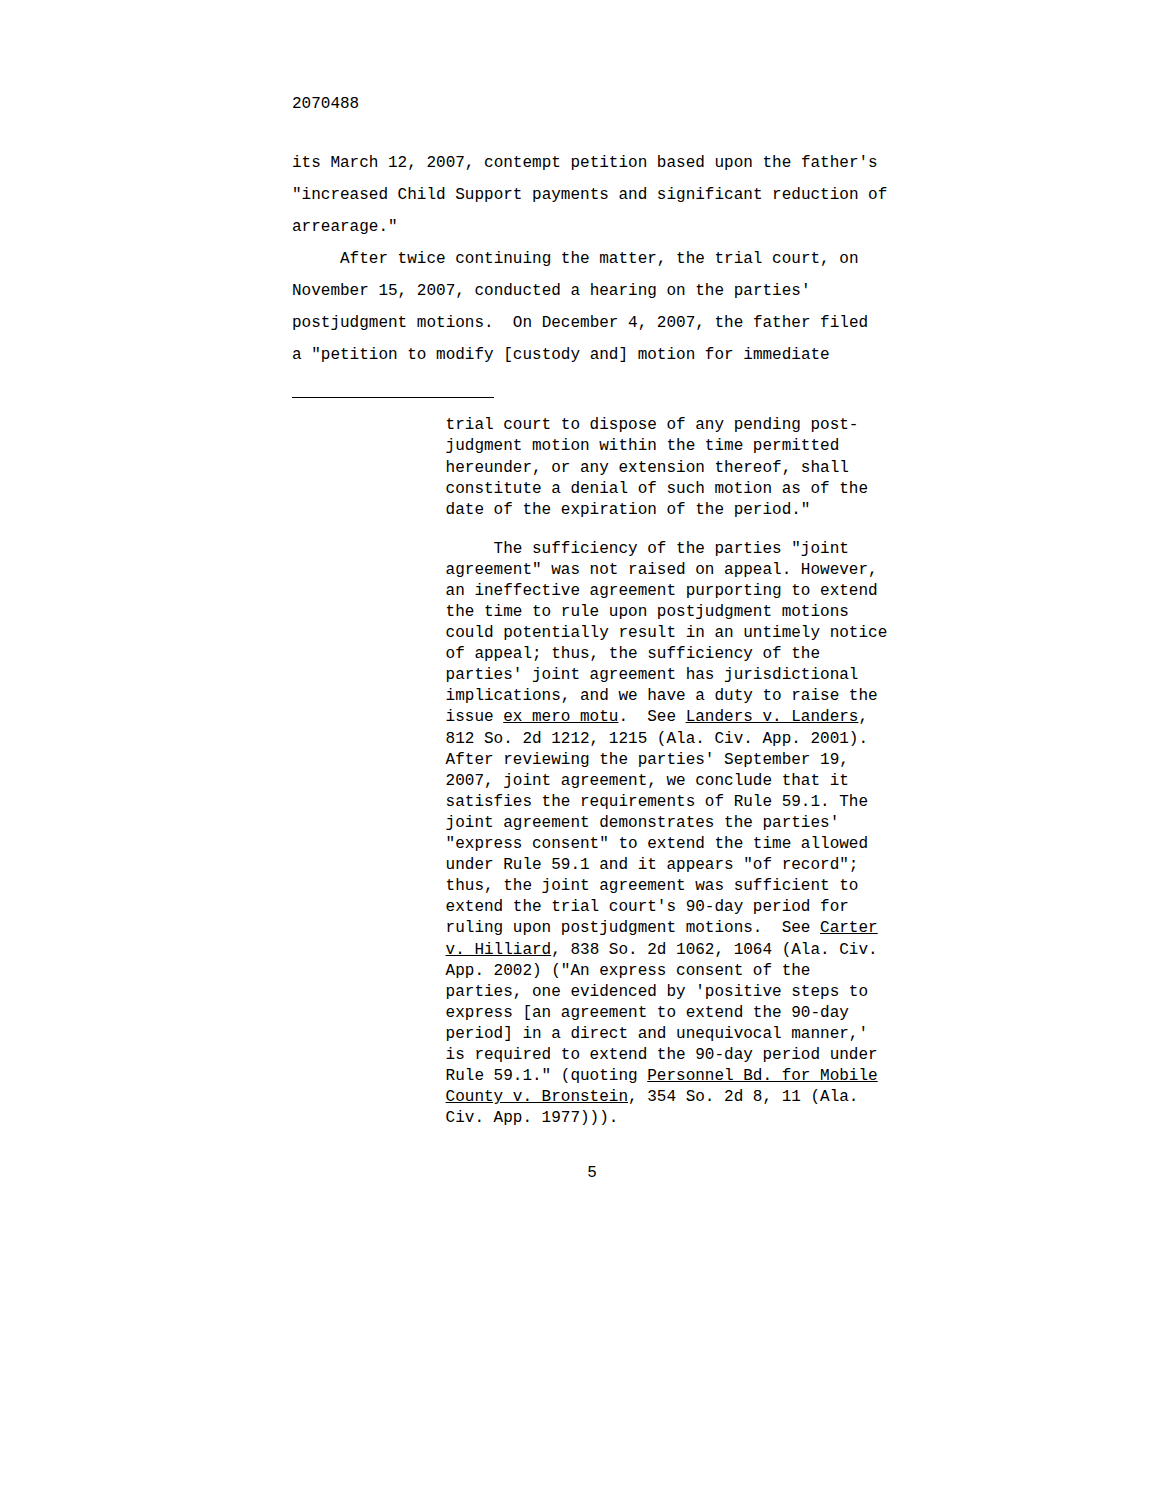2070488
its March 12, 2007, contempt petition based upon the father's
"increased Child Support payments and significant reduction of
arrearage."
After twice continuing the matter, the trial court, on
November 15, 2007, conducted a hearing on the parties'
postjudgment motions. On December 4, 2007, the father filed
a "petition to modify [custody and] motion for immediate
trial court to dispose of any pending post-judgment motion within the time permitted hereunder, or any extension thereof, shall constitute a denial of such motion as of the date of the expiration of the period."
The sufficiency of the parties "joint agreement" was not raised on appeal. However, an ineffective agreement purporting to extend the time to rule upon postjudgment motions could potentially result in an untimely notice of appeal; thus, the sufficiency of the parties' joint agreement has jurisdictional implications, and we have a duty to raise the issue ex mero motu. See Landers v. Landers, 812 So. 2d 1212, 1215 (Ala. Civ. App. 2001). After reviewing the parties' September 19, 2007, joint agreement, we conclude that it satisfies the requirements of Rule 59.1. The joint agreement demonstrates the parties' "express consent" to extend the time allowed under Rule 59.1 and it appears "of record"; thus, the joint agreement was sufficient to extend the trial court's 90-day period for ruling upon postjudgment motions. See Carter v. Hilliard, 838 So. 2d 1062, 1064 (Ala. Civ. App. 2002) ("An express consent of the parties, one evidenced by 'positive steps to express [an agreement to extend the 90-day period] in a direct and unequivocal manner,' is required to extend the 90-day period under Rule 59.1." (quoting Personnel Bd. for Mobile County v. Bronstein, 354 So. 2d 8, 11 (Ala. Civ. App. 1977))).
5